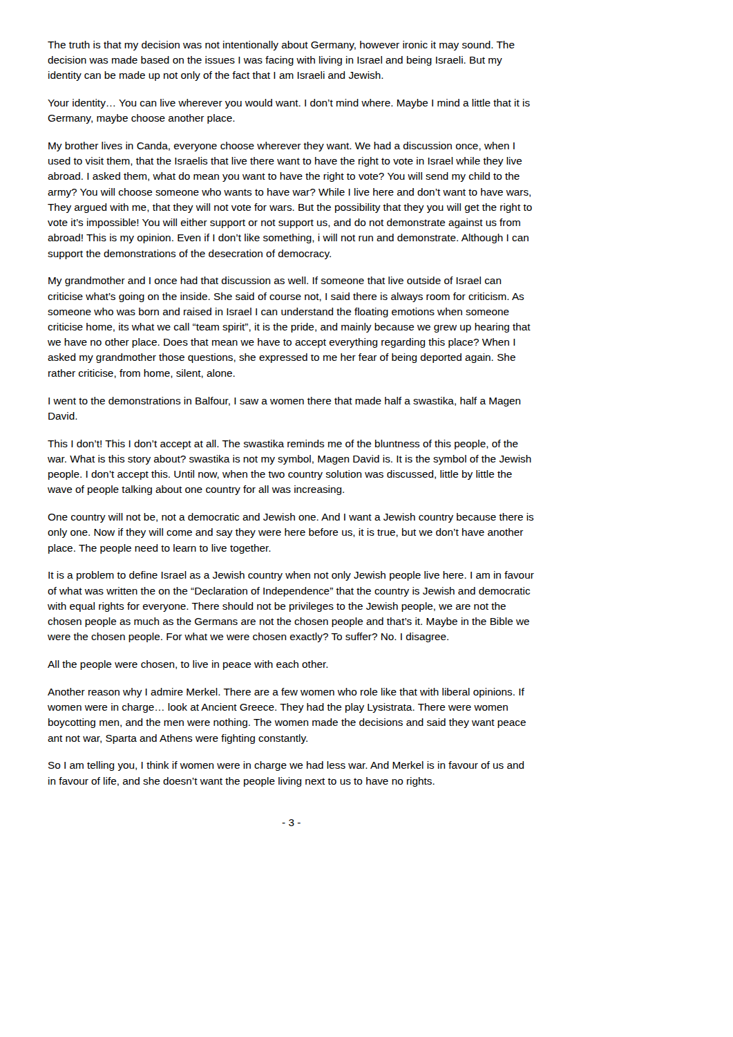The truth is that my decision was not intentionally about Germany, however ironic it may sound. The decision was made based on the issues I was facing with living in Israel and being Israeli. But my identity can be made up not only of the fact that I am Israeli and Jewish.
Your identity… You can live wherever you would want. I don’t mind where. Maybe I mind a little that it is Germany, maybe choose another place.
My brother lives in Canda, everyone choose wherever they want. We had a discussion once, when I used to visit them, that the Israelis that live there want to have the right to vote in Israel while they live abroad. I asked them, what do mean you want to have the right to vote? You will send my child to the army? You will choose someone who wants to have war? While I live here and don’t want to have wars, They argued with me, that they will not vote for wars. But the possibility that they you will get the right to vote it’s impossible! You will either support or not support us, and do not demonstrate against us from abroad! This is my opinion. Even if I don’t like something, i will not run and demonstrate. Although I can support the demonstrations of the desecration of democracy.
My grandmother and I once had that discussion as well. If someone that live outside of Israel can criticise what’s going on the inside. She said of course not, I said there is always room for criticism. As someone who was born and raised in Israel I can understand the floating emotions when someone criticise home, its what we call “team spirit”, it is the pride, and mainly because we grew up hearing that we have no other place. Does that mean we have to accept everything regarding this place? When I asked my grandmother those questions, she expressed to me her fear of being deported again. She rather criticise, from home, silent, alone.
I went to the demonstrations in Balfour, I saw a women there that made half a swastika, half a Magen David.
This I don’t! This I don’t accept at all. The swastika reminds me of the bluntness of this people, of the war. What is this story about? swastika is not my symbol, Magen David is. It is the symbol of the Jewish people. I don’t accept this. Until now, when the two country solution was discussed, little by little the wave of people talking about one country for all was increasing.
One country will not be, not a democratic and Jewish one. And I want a Jewish country because there is only one. Now if they will come and say they were here before us, it is true, but we don’t have another place. The people need to learn to live together.
It is a problem to define Israel as a Jewish country when not only Jewish people live here. I am in favour of what was written the on the “Declaration of Independence” that the country is Jewish and democratic with equal rights for everyone. There should not be privileges to the Jewish people, we are not the chosen people as much as the Germans are not the chosen people and that’s it. Maybe in the Bible we were the chosen people. For what we were chosen exactly? To suffer? No. I disagree.
All the people were chosen, to live in peace with each other.
Another reason why I admire Merkel. There are a few women who role like that with liberal opinions. If women were in charge… look at Ancient Greece. They had the play Lysistrata. There were women boycotting men, and the men were nothing. The women made the decisions and said they want peace ant not war, Sparta and Athens were fighting constantly.
So I am telling you, I think if women were in charge we had less war. And Merkel is in favour of us and in favour of life, and she doesn’t want the people living next to us to have no rights.
- 3 -